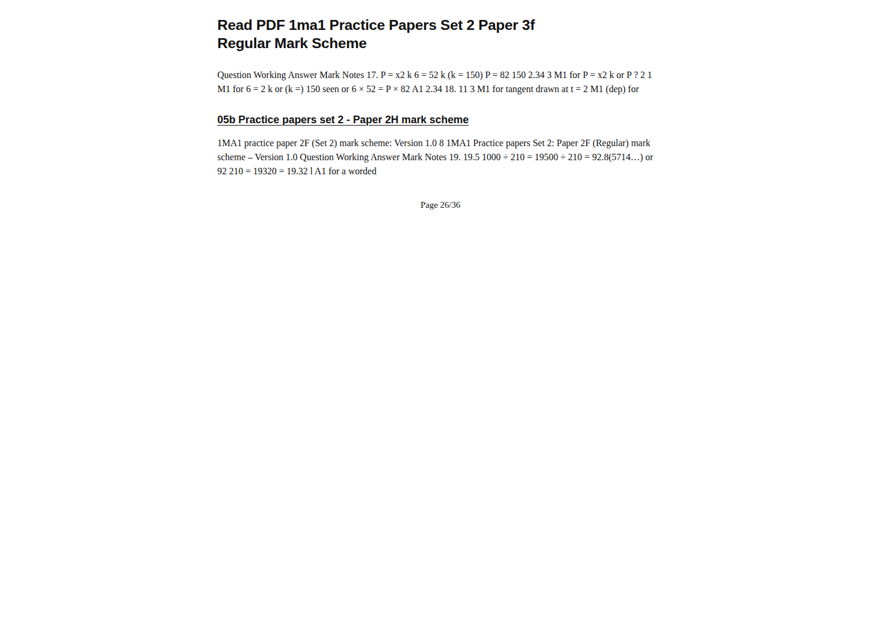Read PDF 1ma1 Practice Papers Set 2 Paper 3f
Regular Mark Scheme
Question Working Answer Mark Notes 17. P = x2 k 6 = 52 k (k = 150) P = 82 150 2.34 3 M1 for P = x2 k or P ? 2 1 M1 for 6 = 2 k or (k =) 150 seen or 6 × 52 = P × 82 A1 2.34 18. 11 3 M1 for tangent drawn at t = 2 M1 (dep) for
05b Practice papers set 2 - Paper 2H mark scheme
1MA1 practice paper 2F (Set 2) mark scheme: Version 1.0 8 1MA1 Practice papers Set 2: Paper 2F (Regular) mark scheme – Version 1.0 Question Working Answer Mark Notes 19. 19.5 1000 ÷ 210 = 19500 ÷ 210 = 92.8(5714…) or 92 210 = 19320 = 19.32 l A1 for a worded
Page 26/36